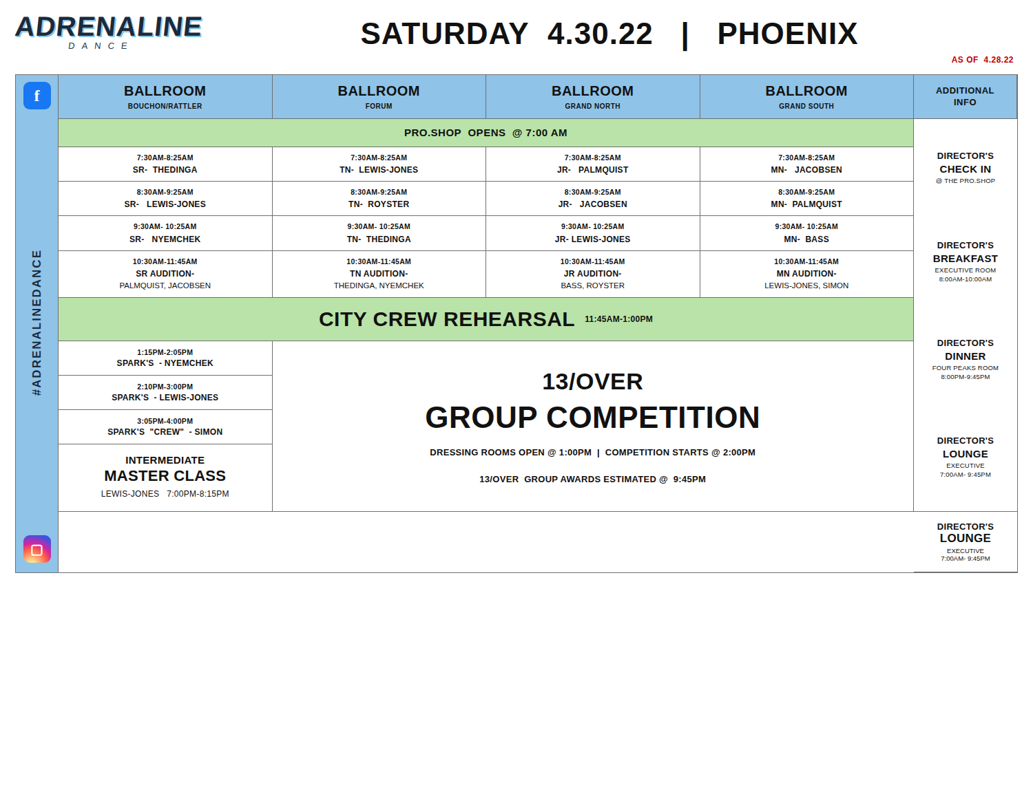ADRENALINE
DANCE
SATURDAY 4.30.22 | PHOENIX
AS OF 4.28.22
f
#ADRENALINEDANCE
▢
BALLROOM
BOUCHON/RATTLER
BALLROOM
FORUM
BALLROOM
GRAND NORTH
BALLROOM
GRAND SOUTH
ADDITIONAL
INFO
PRO.SHOP OPENS @ 7:00 AM
DIRECTOR'S
CHECK IN
@ THE PRO.SHOP
DIRECTOR'S
BREAKFAST
EXECUTIVE ROOM
8:00AM-10:00AM
DIRECTOR'S
DINNER
FOUR PEAKS ROOM
8:00PM-9:45PM
DIRECTOR'S
LOUNGE
EXECUTIVE
7:00AM- 9:45PM
7:30AM-8:25AM
SR- THEDINGA
7:30AM-8:25AM
TN- LEWIS-JONES
7:30AM-8:25AM
JR- PALMQUIST
7:30AM-8:25AM
MN- JACOBSEN
8:30AM-9:25AM
SR- LEWIS-JONES
8:30AM-9:25AM
TN- ROYSTER
8:30AM-9:25AM
JR- JACOBSEN
8:30AM-9:25AM
MN- PALMQUIST
9:30AM- 10:25AM
SR- NYEMCHEK
9:30AM- 10:25AM
TN- THEDINGA
9:30AM- 10:25AM
JR- LEWIS-JONES
9:30AM- 10:25AM
MN- BASS
10:30AM-11:45AM
SR AUDITION-
PALMQUIST, JACOBSEN
10:30AM-11:45AM
TN AUDITION-
THEDINGA, NYEMCHEK
10:30AM-11:45AM
JR AUDITION-
BASS, ROYSTER
10:30AM-11:45AM
MN AUDITION-
LEWIS-JONES, SIMON
CITY CREW REHEARSAL 11:45AM-1:00PM
1:15PM-2:05PM
SPARK'S - NYEMCHEK
2:10PM-3:00PM
SPARK'S - LEWIS-JONES
3:05PM-4:00PM
SPARK'S "CREW" - SIMON
INTERMEDIATE
MASTER CLASS
LEWIS-JONES 7:00PM-8:15PM
13/OVER
GROUP COMPETITION
DRESSING ROOMS OPEN @ 1:00PM | COMPETITION STARTS @ 2:00PM
13/OVER GROUP AWARDS ESTIMATED @ 9:45PM
DIRECTOR'S
LOUNGE
EXECUTIVE
7:00AM- 9:45PM